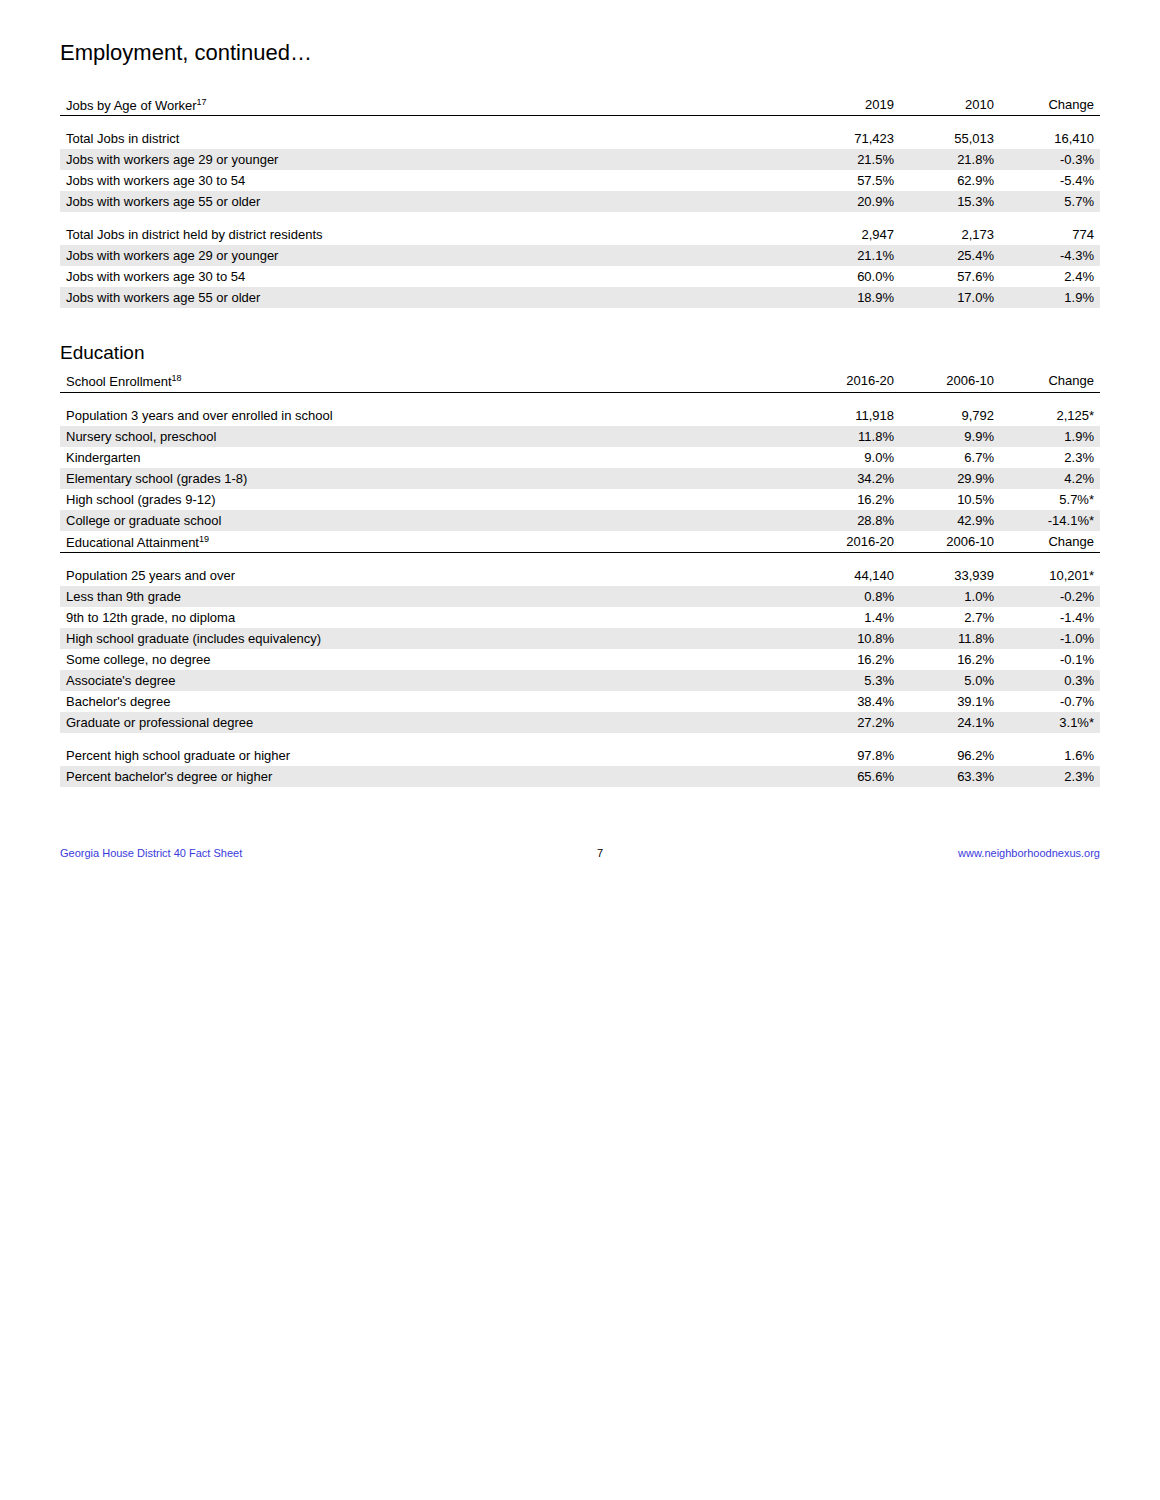Employment, continued…
| Jobs by Age of Worker 17 | 2019 | 2010 | Change |
| Total Jobs in district | 71,423 | 55,013 | 16,410 |
| Jobs with workers age 29 or younger | 21.5% | 21.8% | -0.3% |
| Jobs with workers age 30 to 54 | 57.5% | 62.9% | -5.4% |
| Jobs with workers age 55 or older | 20.9% | 15.3% | 5.7% |
| Total Jobs in district held by district residents | 2,947 | 2,173 | 774 |
| Jobs with workers age 29 or younger | 21.1% | 25.4% | -4.3% |
| Jobs with workers age 30 to 54 | 60.0% | 57.6% | 2.4% |
| Jobs with workers age 55 or older | 18.9% | 17.0% | 1.9% |
Education
| School Enrollment 18 | 2016-20 | 2006-10 | Change |
| Population 3 years and over enrolled in school | 11,918 | 9,792 | 2,125* |
| Nursery school, preschool | 11.8% | 9.9% | 1.9% |
| Kindergarten | 9.0% | 6.7% | 2.3% |
| Elementary school (grades 1-8) | 34.2% | 29.9% | 4.2% |
| High school (grades 9-12) | 16.2% | 10.5% | 5.7%* |
| College or graduate school | 28.8% | 42.9% | -14.1%* |
| Educational Attainment 19 | 2016-20 | 2006-10 | Change |
| Population 25 years and over | 44,140 | 33,939 | 10,201* |
| Less than 9th grade | 0.8% | 1.0% | -0.2% |
| 9th to 12th grade, no diploma | 1.4% | 2.7% | -1.4% |
| High school graduate (includes equivalency) | 10.8% | 11.8% | -1.0% |
| Some college, no degree | 16.2% | 16.2% | -0.1% |
| Associate's degree | 5.3% | 5.0% | 0.3% |
| Bachelor's degree | 38.4% | 39.1% | -0.7% |
| Graduate or professional degree | 27.2% | 24.1% | 3.1%* |
| Percent high school graduate or higher | 97.8% | 96.2% | 1.6% |
| Percent bachelor's degree or higher | 65.6% | 63.3% | 2.3% |
Georgia House District 40 Fact Sheet
7
www.neighborhoodnexus.org